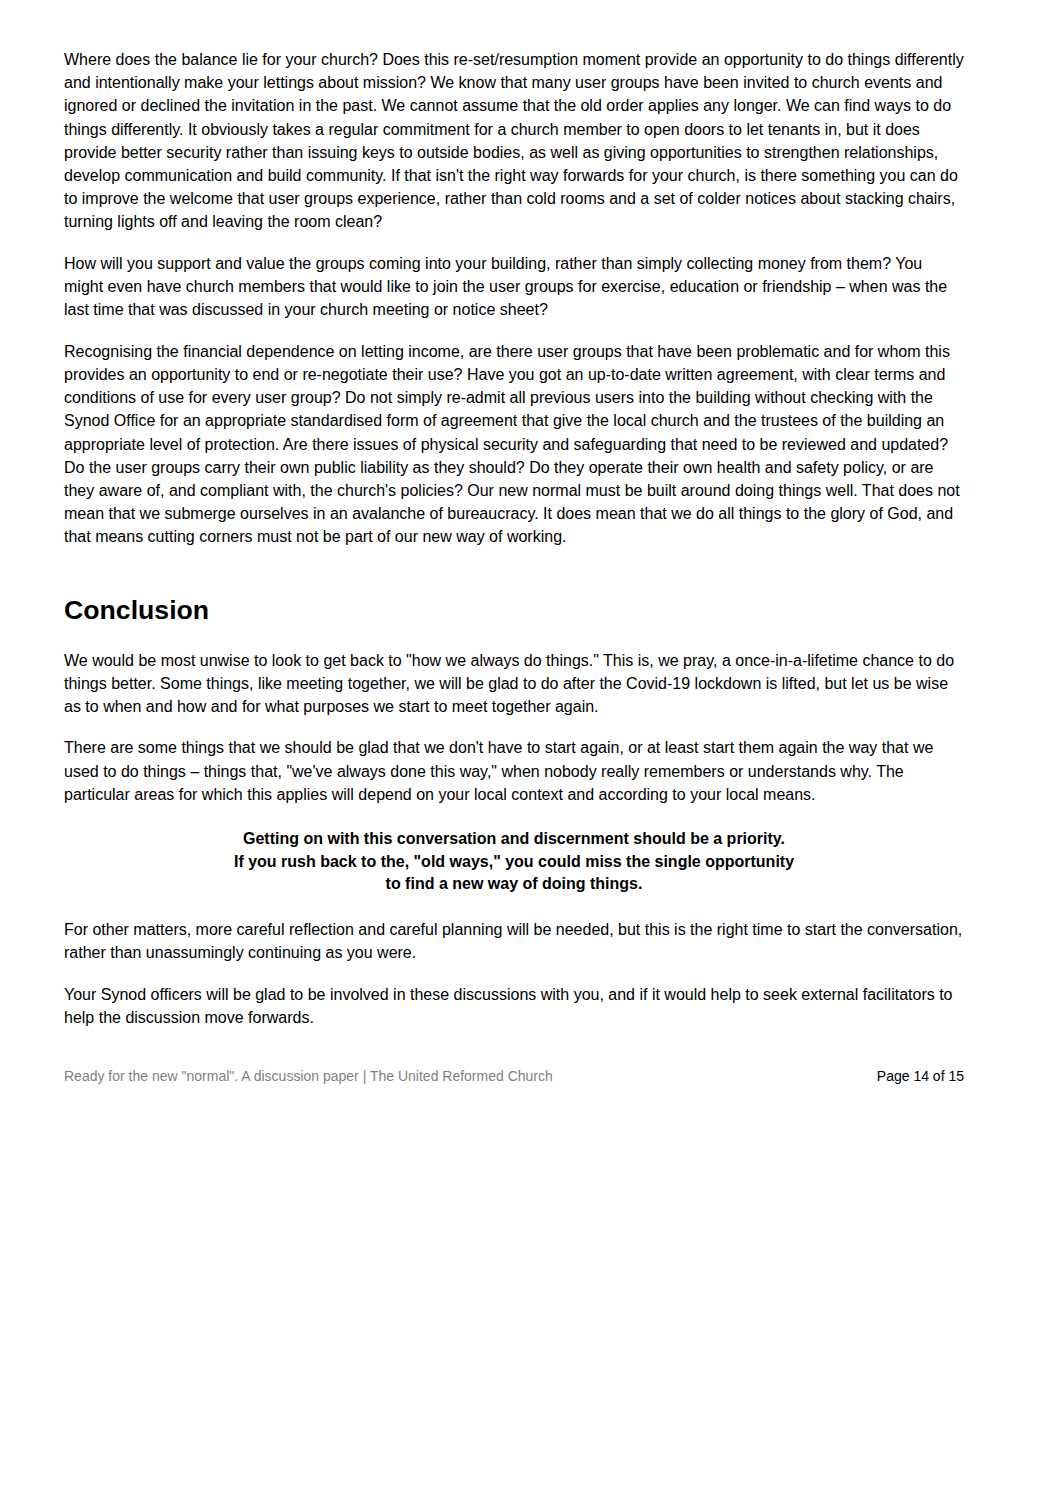Where does the balance lie for your church? Does this re-set/resumption moment provide an opportunity to do things differently and intentionally make your lettings about mission? We know that many user groups have been invited to church events and ignored or declined the invitation in the past. We cannot assume that the old order applies any longer. We can find ways to do things differently. It obviously takes a regular commitment for a church member to open doors to let tenants in, but it does provide better security rather than issuing keys to outside bodies, as well as giving opportunities to strengthen relationships, develop communication and build community. If that isn't the right way forwards for your church, is there something you can do to improve the welcome that user groups experience, rather than cold rooms and a set of colder notices about stacking chairs, turning lights off and leaving the room clean?
How will you support and value the groups coming into your building, rather than simply collecting money from them? You might even have church members that would like to join the user groups for exercise, education or friendship – when was the last time that was discussed in your church meeting or notice sheet?
Recognising the financial dependence on letting income, are there user groups that have been problematic and for whom this provides an opportunity to end or re-negotiate their use? Have you got an up-to-date written agreement, with clear terms and conditions of use for every user group? Do not simply re-admit all previous users into the building without checking with the Synod Office for an appropriate standardised form of agreement that give the local church and the trustees of the building an appropriate level of protection. Are there issues of physical security and safeguarding that need to be reviewed and updated? Do the user groups carry their own public liability as they should? Do they operate their own health and safety policy, or are they aware of, and compliant with, the church's policies? Our new normal must be built around doing things well. That does not mean that we submerge ourselves in an avalanche of bureaucracy. It does mean that we do all things to the glory of God, and that means cutting corners must not be part of our new way of working.
Conclusion
We would be most unwise to look to get back to "how we always do things." This is, we pray, a once-in-a-lifetime chance to do things better. Some things, like meeting together, we will be glad to do after the Covid-19 lockdown is lifted, but let us be wise as to when and how and for what purposes we start to meet together again.
There are some things that we should be glad that we don't have to start again, or at least start them again the way that we used to do things – things that, "we've always done this way," when nobody really remembers or understands why. The particular areas for which this applies will depend on your local context and according to your local means.
Getting on with this conversation and discernment should be a priority.
If you rush back to the, "old ways," you could miss the single opportunity
to find a new way of doing things.
For other matters, more careful reflection and careful planning will be needed, but this is the right time to start the conversation, rather than unassumingly continuing as you were.
Your Synod officers will be glad to be involved in these discussions with you, and if it would help to seek external facilitators to help the discussion move forwards.
Ready for the new "normal". A discussion paper | The United Reformed Church Page 14 of 15